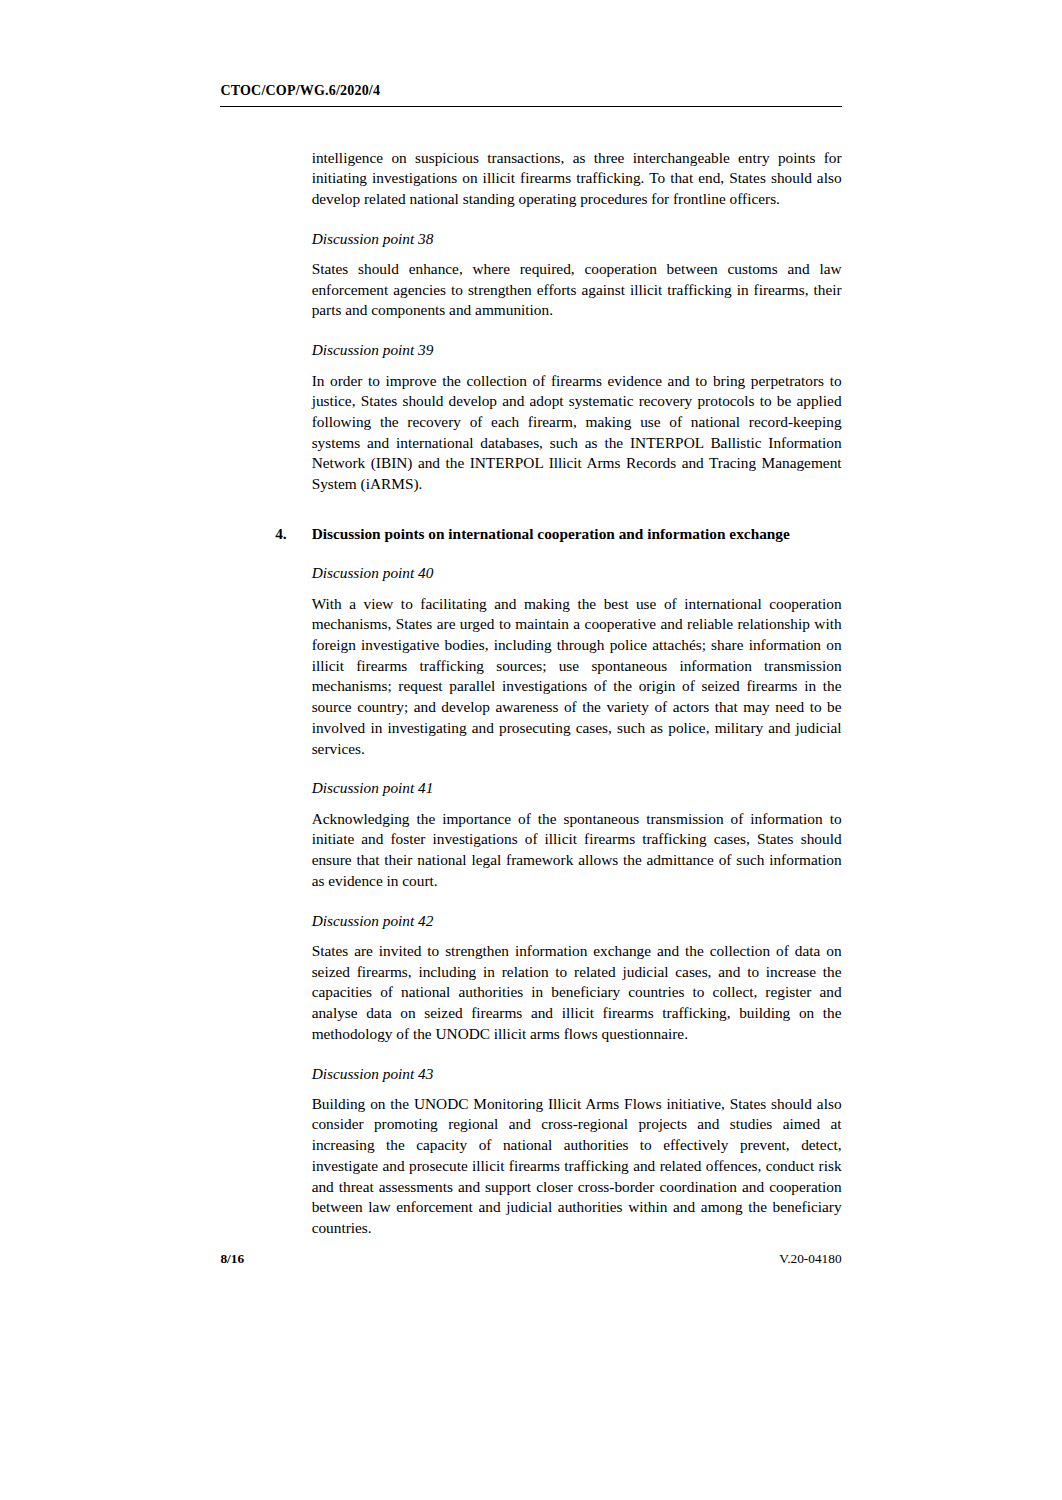CTOC/COP/WG.6/2020/4
intelligence on suspicious transactions, as three interchangeable entry points for initiating investigations on illicit firearms trafficking. To that end, States should also develop related national standing operating procedures for frontline officers.
Discussion point 38
States should enhance, where required, cooperation between customs and law enforcement agencies to strengthen efforts against illicit trafficking in firearms, their parts and components and ammunition.
Discussion point 39
In order to improve the collection of firearms evidence and to bring perpetrators to justice, States should develop and adopt systematic recovery protocols to be applied following the recovery of each firearm, making use of national record-keeping systems and international databases, such as the INTERPOL Ballistic Information Network (IBIN) and the INTERPOL Illicit Arms Records and Tracing Management System (iARMS).
4. Discussion points on international cooperation and information exchange
Discussion point 40
With a view to facilitating and making the best use of international cooperation mechanisms, States are urged to maintain a cooperative and reliable relationship with foreign investigative bodies, including through police attachés; share information on illicit firearms trafficking sources; use spontaneous information transmission mechanisms; request parallel investigations of the origin of seized firearms in the source country; and develop awareness of the variety of actors that may need to be involved in investigating and prosecuting cases, such as police, military and judicial services.
Discussion point 41
Acknowledging the importance of the spontaneous transmission of information to initiate and foster investigations of illicit firearms trafficking cases, States should ensure that their national legal framework allows the admittance of such information as evidence in court.
Discussion point 42
States are invited to strengthen information exchange and the collection of data on seized firearms, including in relation to related judicial cases, and to increase the capacities of national authorities in beneficiary countries to collect, register and analyse data on seized firearms and illicit firearms trafficking, building on the methodology of the UNODC illicit arms flows questionnaire.
Discussion point 43
Building on the UNODC Monitoring Illicit Arms Flows initiative, States should also consider promoting regional and cross-regional projects and studies aimed at increasing the capacity of national authorities to effectively prevent, detect, investigate and prosecute illicit firearms trafficking and related offences, conduct risk and threat assessments and support closer cross-border coordination and cooperation between law enforcement and judicial authorities within and among the beneficiary countries.
8/16 V.20-04180